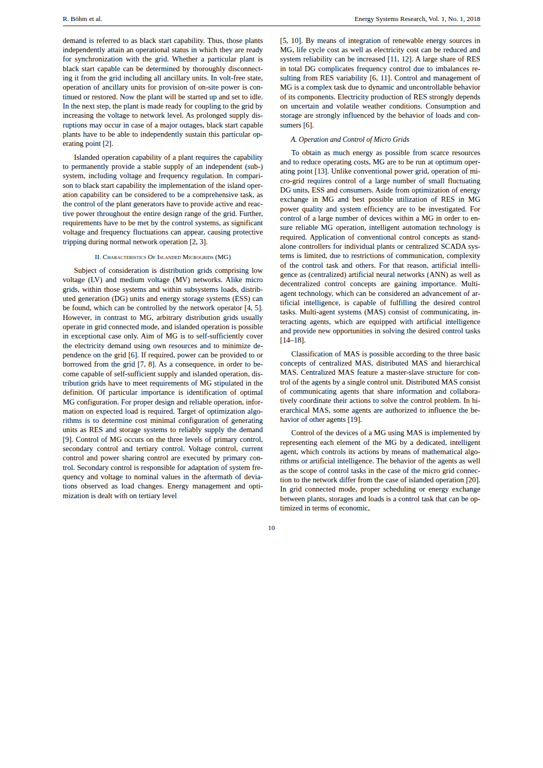R. Böhm et al. Energy Systems Research, Vol. 1, No. 1, 2018
demand is referred to as black start capability. Thus, those plants independently attain an operational status in which they are ready for synchronization with the grid. Whether a particular plant is black start capable can be determined by thoroughly disconnecting it from the grid including all ancillary units. In volt-free state, operation of ancillary units for provision of on-site power is continued or restored. Now the plant will be started up and set to idle. In the next step, the plant is made ready for coupling to the grid by increasing the voltage to network level. As prolonged supply disruptions may occur in case of a major outages, black start capable plants have to be able to independently sustain this particular operating point [2].
Islanded operation capability of a plant requires the capability to permanently provide a stable supply of an independent (sub-) system, including voltage and frequency regulation. In comparison to black start capability the implementation of the island operation capability can be considered to be a comprehensive task, as the control of the plant generators have to provide active and reactive power throughout the entire design range of the grid. Further, requirements have to be met by the control systems, as significant voltage and frequency fluctuations can appear, causing protective tripping during normal network operation [2, 3].
II. Characteristics Of Islanded Microgrids (MG)
Subject of consideration is distribution grids comprising low voltage (LV) and medium voltage (MV) networks. Alike micro grids, within those systems and within subsystems loads, distributed generation (DG) units and energy storage systems (ESS) can be found, which can be controlled by the network operator [4, 5]. However, in contrast to MG, arbitrary distribution grids usually operate in grid connected mode, and islanded operation is possible in exceptional case only. Aim of MG is to self-sufficiently cover the electricity demand using own resources and to minimize dependence on the grid [6]. If required, power can be provided to or borrowed from the grid [7, 8]. As a consequence, in order to become capable of self-sufficient supply and islanded operation, distribution grids have to meet requirements of MG stipulated in the definition. Of particular importance is identification of optimal MG configuration. For proper design and reliable operation, information on expected load is required. Target of optimization algorithms is to determine cost minimal configuration of generating units as RES and storage systems to reliably supply the demand [9]. Control of MG occurs on the three levels of primary control, secondary control and tertiary control. Voltage control, current control and power sharing control are executed by primary control. Secondary control is responsible for adaptation of system frequency and voltage to nominal values in the aftermath of deviations observed as load changes. Energy management and optimization is dealt with on tertiary level
[5, 10]. By means of integration of renewable energy sources in MG, life cycle cost as well as electricity cost can be reduced and system reliability can be increased [11, 12]. A large share of RES in total DG complicates frequency control due to imbalances resulting from RES variability [6, 11]. Control and management of MG is a complex task due to dynamic and uncontrollable behavior of its components. Electricity production of RES strongly depends on uncertain and volatile weather conditions. Consumption and storage are strongly influenced by the behavior of loads and consumers [6].
A. Operation and Control of Micro Grids
To obtain as much energy as possible from scarce resources and to reduce operating costs, MG are to be run at optimum operating point [13]. Unlike conventional power grid, operation of micro-grid requires control of a large number of small fluctuating DG units, ESS and consumers. Aside from optimization of energy exchange in MG and best possible utilization of RES in MG power quality and system efficiency are to be investigated. For control of a large number of devices within a MG in order to ensure reliable MG operation, intelligent automation technology is required. Application of conventional control concepts as stand-alone controllers for individual plants or centralized SCADA systems is limited, due to restrictions of communication, complexity of the control task and others. For that reason, artificial intelligence as (centralized) artificial neural networks (ANN) as well as decentralized control concepts are gaining importance. Multi- agent technology, which can be considered an advancement of artificial intelligence, is capable of fulfilling the desired control tasks. Multi-agent systems (MAS) consist of communicating, interacting agents, which are equipped with artificial intelligence and provide new opportunities in solving the desired control tasks [14–18].
Classification of MAS is possible according to the three basic concepts of centralized MAS, distributed MAS and hierarchical MAS. Centralized MAS feature a master-slave structure for control of the agents by a single control unit. Distributed MAS consist of communicating agents that share information and collaboratively coordinate their actions to solve the control problem. In hierarchical MAS, some agents are authorized to influence the behavior of other agents [19].
Control of the devices of a MG using MAS is implemented by representing each element of the MG by a dedicated, intelligent agent, which controls its actions by means of mathematical algorithms or artificial intelligence. The behavior of the agents as well as the scope of control tasks in the case of the micro grid connection to the network differ from the case of islanded operation [20]. In grid connected mode, proper scheduling or energy exchange between plants, storages and loads is a control task that can be optimized in terms of economic,
10